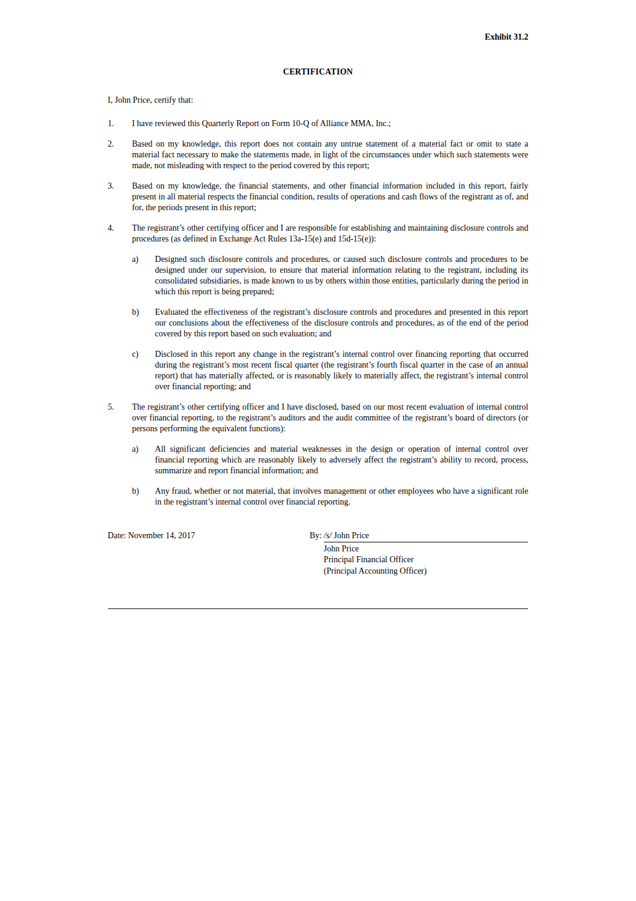Exhibit 31.2
CERTIFICATION
I, John Price, certify that:
| 1. | I have reviewed this Quarterly Report on Form 10-Q of Alliance MMA, Inc.; |
| 2. | Based on my knowledge, this report does not contain any untrue statement of a material fact or omit to state a material fact necessary to make the statements made, in light of the circumstances under which such statements were made, not misleading with respect to the period covered by this report; |
| 3. | Based on my knowledge, the financial statements, and other financial information included in this report, fairly present in all material respects the financial condition, results of operations and cash flows of the registrant as of, and for, the periods present in this report; |
| 4. | The registrant’s other certifying officer and I are responsible for establishing and maintaining disclosure controls and procedures (as defined in Exchange Act Rules 13a-15(e) and 15d-15(e)): |
| | a) | Designed such disclosure controls and procedures, or caused such disclosure controls and procedures to be designed under our supervision, to ensure that material information relating to the registrant, including its consolidated subsidiaries, is made known to us by others within those entities, particularly during the period in which this report is being prepared; |
| | b) | Evaluated the effectiveness of the registrant’s disclosure controls and procedures and presented in this report our conclusions about the effectiveness of the disclosure controls and procedures, as of the end of the period covered by this report based on such evaluation; and |
| | c) | Disclosed in this report any change in the registrant’s internal control over financing reporting that occurred during the registrant’s most recent fiscal quarter (the registrant’s fourth fiscal quarter in the case of an annual report) that has materially affected, or is reasonably likely to materially affect, the registrant’s internal control over financial reporting; and |
| 5. | The registrant’s other certifying officer and I have disclosed, based on our most recent evaluation of internal control over financial reporting, to the registrant’s auditors and the audit committee of the registrant’s board of directors (or persons performing the equivalent functions): |
| | a) | All significant deficiencies and material weaknesses in the design or operation of internal control over financial reporting which are reasonably likely to adversely affect the registrant’s ability to record, process, summarize and report financial information; and |
| | b) | Any fraud, whether or not material, that involves management or other employees who have a significant role in the registrant’s internal control over financial reporting. |
| Date: November 14, 2017 | By: | /s/ John Price John Price Principal Financial Officer (Principal Accounting Officer) |